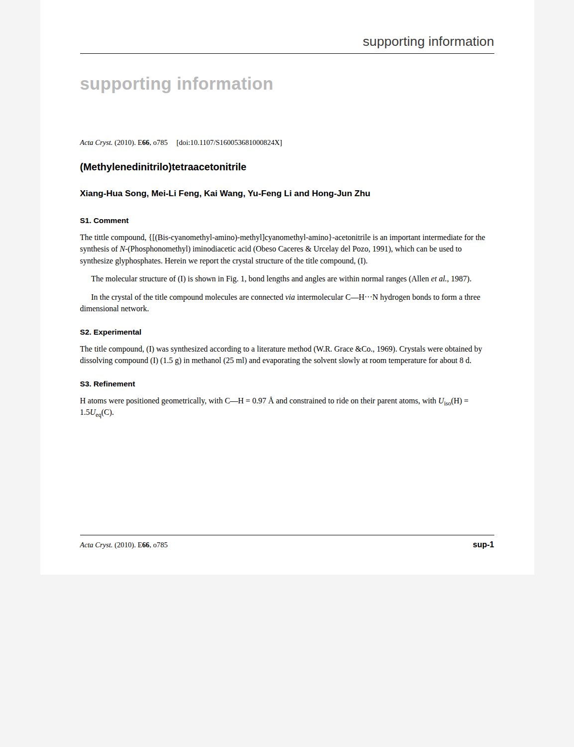supporting information
supporting information
Acta Cryst. (2010). E66, o785[doi:10.1107/S160053681000824X]
(Methylenedinitrilo)tetraacetonitrile
Xiang-Hua Song, Mei-Li Feng, Kai Wang, Yu-Feng Li and Hong-Jun Zhu
S1. Comment
The tittle compound, {[(Bis-cyanomethyl-amino)-methyl]cyanomethyl-amino}-acetonitrile is an important intermediate for the synthesis of N-(Phosphonomethyl) iminodiacetic acid (Obeso Caceres & Urcelay del Pozo, 1991), which can be used to synthesize glyphosphates. Herein we report the crystal structure of the title compound, (I).
The molecular structure of (I) is shown in Fig. 1, bond lengths and angles are within normal ranges (Allen et al., 1987).
In the crystal of the title compound molecules are connected via intermolecular C—H···N hydrogen bonds to form a three dimensional network.
S2. Experimental
The title compound, (I) was synthesized according to a literature method (W.R. Grace &Co., 1969). Crystals were obtained by dissolving compound (I) (1.5 g) in methanol (25 ml) and evaporating the solvent slowly at room temperature for about 8 d.
S3. Refinement
H atoms were positioned geometrically, with C—H = 0.97 Å and constrained to ride on their parent atoms, with Uiso(H) = 1.5Ueq(C).
Acta Cryst. (2010). E66, o785 sup-1